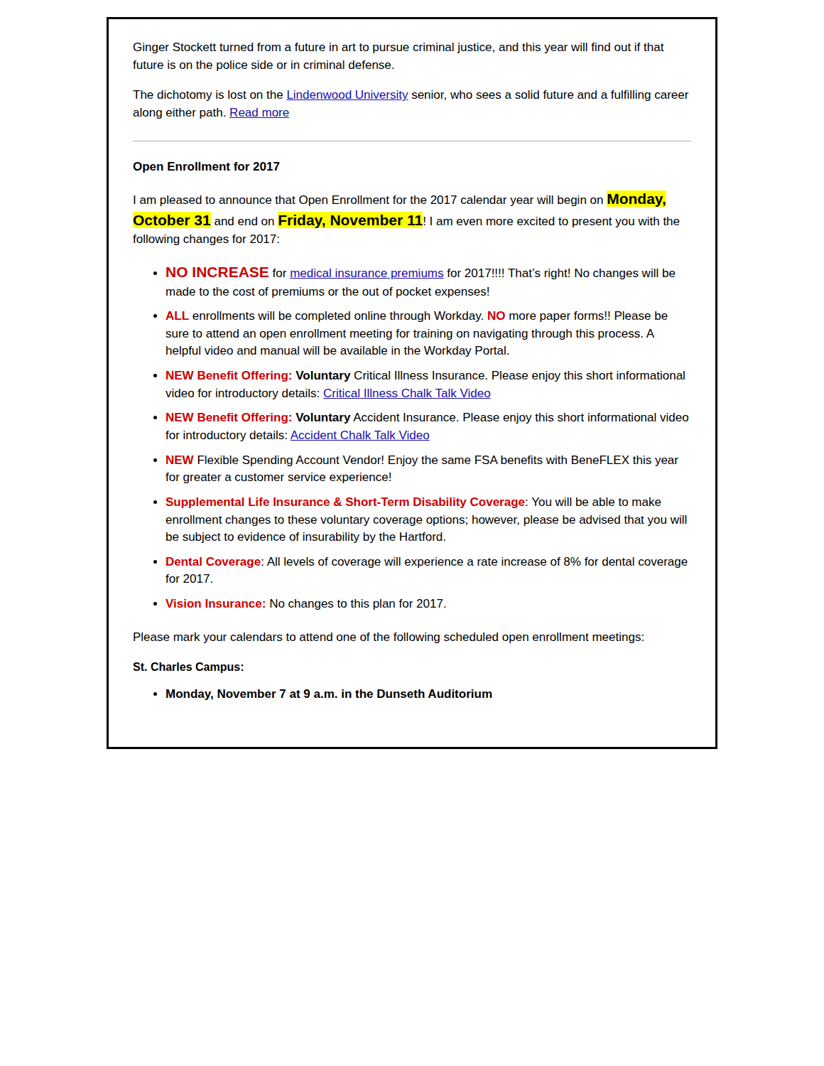Ginger Stockett turned from a future in art to pursue criminal justice, and this year will find out if that future is on the police side or in criminal defense.
The dichotomy is lost on the Lindenwood University senior, who sees a solid future and a fulfilling career along either path. Read more
Open Enrollment for 2017
I am pleased to announce that Open Enrollment for the 2017 calendar year will begin on Monday, October 31 and end on Friday, November 11! I am even more excited to present you with the following changes for 2017:
NO INCREASE for medical insurance premiums for 2017!!!! That’s right! No changes will be made to the cost of premiums or the out of pocket expenses!
ALL enrollments will be completed online through Workday. NO more paper forms!! Please be sure to attend an open enrollment meeting for training on navigating through this process. A helpful video and manual will be available in the Workday Portal.
NEW Benefit Offering: Voluntary Critical Illness Insurance. Please enjoy this short informational video for introductory details: Critical Illness Chalk Talk Video
NEW Benefit Offering: Voluntary Accident Insurance. Please enjoy this short informational video for introductory details: Accident Chalk Talk Video
NEW Flexible Spending Account Vendor! Enjoy the same FSA benefits with BeneFLEX this year for greater a customer service experience!
Supplemental Life Insurance & Short-Term Disability Coverage: You will be able to make enrollment changes to these voluntary coverage options; however, please be advised that you will be subject to evidence of insurability by the Hartford.
Dental Coverage: All levels of coverage will experience a rate increase of 8% for dental coverage for 2017.
Vision Insurance: No changes to this plan for 2017.
Please mark your calendars to attend one of the following scheduled open enrollment meetings:
St. Charles Campus:
Monday, November 7 at 9 a.m. in the Dunseth Auditorium